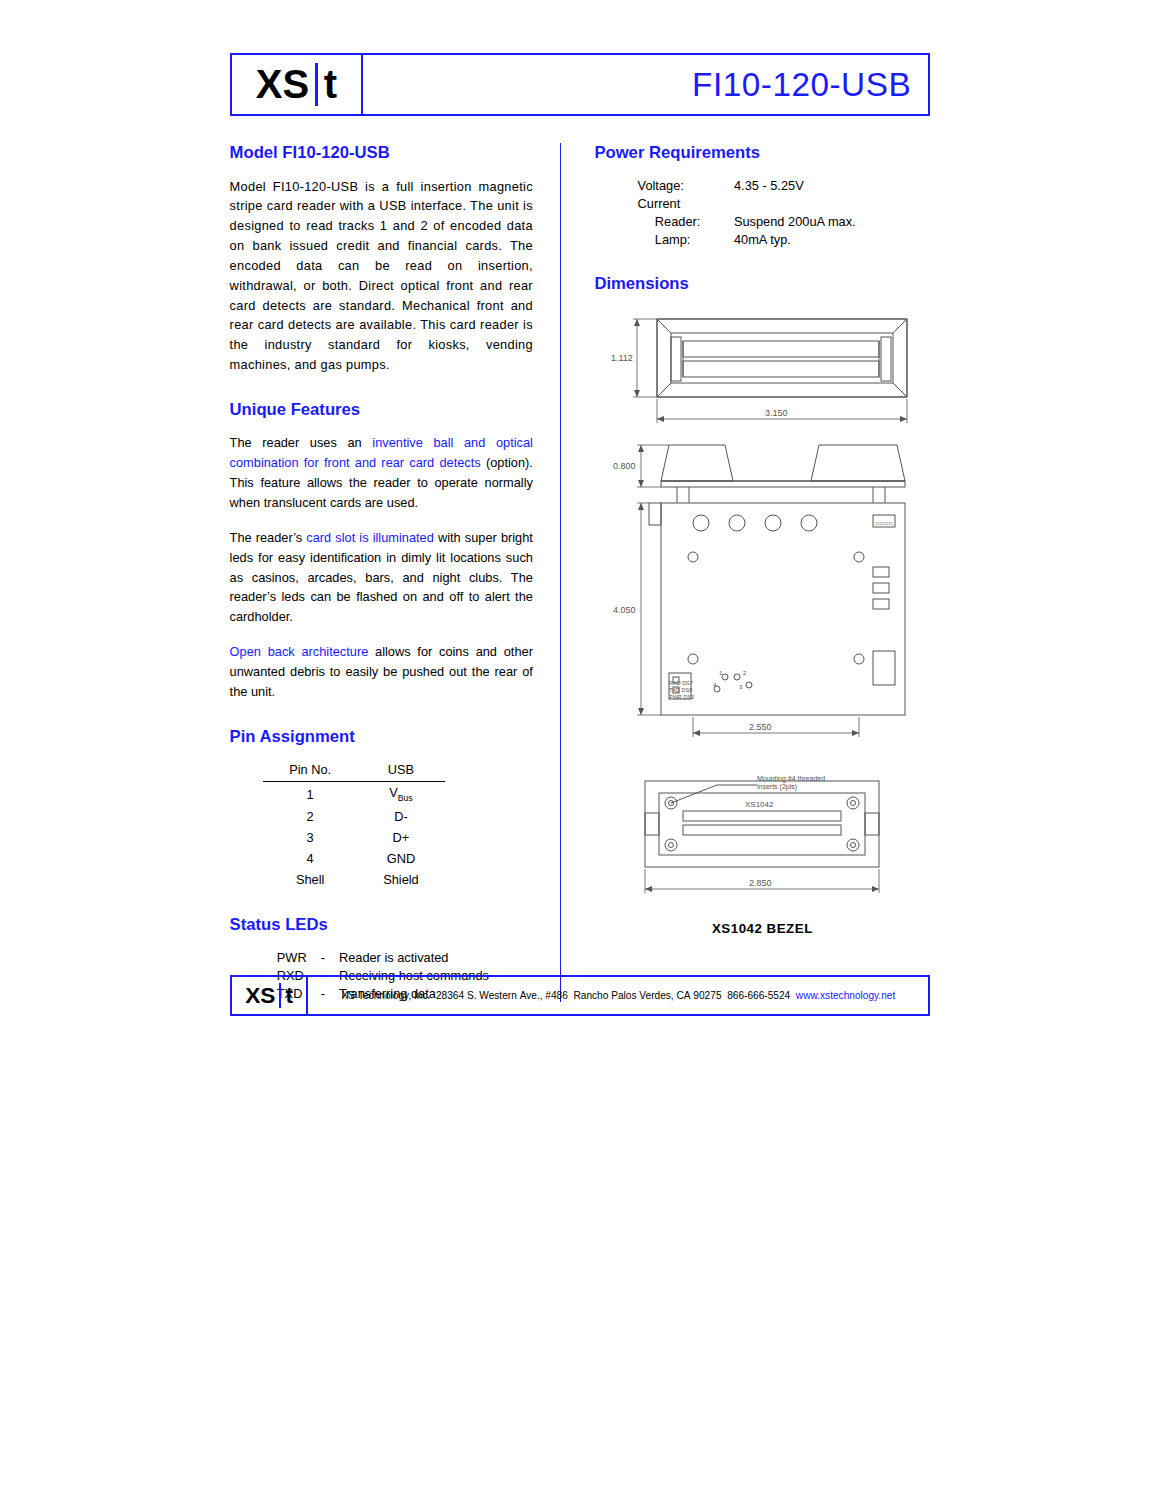XS t
FI10-120-USB
Model FI10-120-USB
Model FI10-120-USB is a full insertion magnetic stripe card reader with a USB interface. The unit is designed to read tracks 1 and 2 of encoded data on bank issued credit and financial cards. The encoded data can be read on insertion, withdrawal, or both. Direct optical front and rear card detects are standard. Mechanical front and rear card detects are available. This card reader is the industry standard for kiosks, vending machines, and gas pumps.
Unique Features
The reader uses an inventive ball and optical combination for front and rear card detects (option). This feature allows the reader to operate normally when translucent cards are used.
The reader’s card slot is illuminated with super bright leds for easy identification in dimly lit locations such as casinos, arcades, bars, and night clubs. The reader’s leds can be flashed on and off to alert the cardholder.
Open back architecture allows for coins and other unwanted debris to easily be pushed out the rear of the unit.
Pin Assignment
| Pin No. | USB |
| --- | --- |
| 1 | V Bus |
| 2 | D- |
| 3 | D+ |
| 4 | GND |
| Shell | Shield |
Status LEDs
| PWR | - | Reader is activated |
| RXD | - | Receiving host commands |
| TXD | - | Transferring data |
Power Requirements
| Voltage: | 4.35 - 5.25V |
| Current | |
| Reader: | Suspend 200uA max. |
| Lamp: | 40mA typ. |
Dimensions
1.112 3.150 1 2 4 3 RXD DS7 TXD DS8 PWR DS9 □□□□□□ 0.800 4.050 2.550 Mounting #4 threaded inserts (2pls) XS1042 2.850
XS1042 BEZEL
XS t
XS Technology, Inc. 28364 S. Western Ave., #486 Rancho Palos Verdes, CA 90275 866-666-5524 www.xstechnology.net